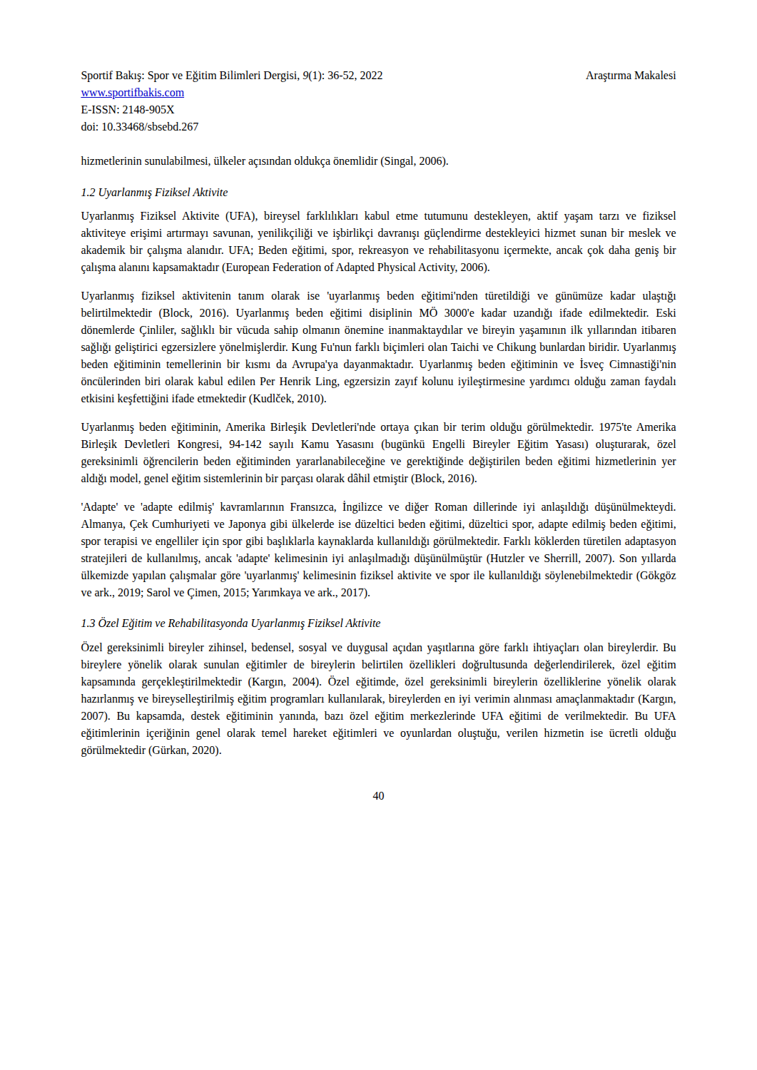Sportif Bakış: Spor ve Eğitim Bilimleri Dergisi, 9(1): 36-52, 2022
Araştırma Makalesi
www.sportifbakis.com
E-ISSN: 2148-905X
doi: 10.33468/sbsebd.267
hizmetlerinin sunulabilmesi, ülkeler açısından oldukça önemlidir (Singal, 2006).
1.2 Uyarlanmış Fiziksel Aktivite
Uyarlanmış Fiziksel Aktivite (UFA), bireysel farklılıkları kabul etme tutumunu destekleyen, aktif yaşam tarzı ve fiziksel aktiviteye erişimi artırmayı savunan, yenilikçiliği ve işbirlikçi davranışı güçlendirme destekleyici hizmet sunan bir meslek ve akademik bir çalışma alanıdır. UFA; Beden eğitimi, spor, rekreasyon ve rehabilitasyonu içermekte, ancak çok daha geniş bir çalışma alanını kapsamaktadır (European Federation of Adapted Physical Activity, 2006).
Uyarlanmış fiziksel aktivitenin tanım olarak ise 'uyarlanmış beden eğitimi'nden türetildiği ve günümüze kadar ulaştığı belirtilmektedir (Block, 2016). Uyarlanmış beden eğitimi disiplinin MÖ 3000'e kadar uzandığı ifade edilmektedir. Eski dönemlerde Çinliler, sağlıklı bir vücuda sahip olmanın önemine inanmaktaydılar ve bireyin yaşamının ilk yıllarından itibaren sağlığı geliştirici egzersizlere yönelmişlerdir. Kung Fu'nun farklı biçimleri olan Taichi ve Chikung bunlardan biridir. Uyarlanmış beden eğitiminin temellerinin bir kısmı da Avrupa'ya dayanmaktadır. Uyarlanmış beden eğitiminin ve İsveç Cimnastiği'nin öncülerinden biri olarak kabul edilen Per Henrik Ling, egzersizin zayıf kolunu iyileştirmesine yardımcı olduğu zaman faydalı etkisini keşfettiğini ifade etmektedir (Kudlček, 2010).
Uyarlanmış beden eğitiminin, Amerika Birleşik Devletleri'nde ortaya çıkan bir terim olduğu görülmektedir. 1975'te Amerika Birleşik Devletleri Kongresi, 94-142 sayılı Kamu Yasasını (bugünkü Engelli Bireyler Eğitim Yasası) oluşturarak, özel gereksinimli öğrencilerin beden eğitiminden yararlanabileceğine ve gerektiğinde değiştirilen beden eğitimi hizmetlerinin yer aldığı model, genel eğitim sistemlerinin bir parçası olarak dâhil etmiştir (Block, 2016).
'Adapte' ve 'adapte edilmiş' kavramlarının Fransızca, İngilizce ve diğer Roman dillerinde iyi anlaşıldığı düşünülmekteydi. Almanya, Çek Cumhuriyeti ve Japonya gibi ülkelerde ise düzeltici beden eğitimi, düzeltici spor, adapte edilmiş beden eğitimi, spor terapisi ve engelliler için spor gibi başlıklarla kaynaklarda kullanıldığı görülmektedir. Farklı köklerden türetilen adaptasyon stratejileri de kullanılmış, ancak 'adapte' kelimesinin iyi anlaşılmadığı düşünülmüştür (Hutzler ve Sherrill, 2007). Son yıllarda ülkemizde yapılan çalışmalar göre 'uyarlanmış' kelimesinin fiziksel aktivite ve spor ile kullanıldığı söylenebilmektedir (Gökgöz ve ark., 2019; Sarol ve Çimen, 2015; Yarımkaya ve ark., 2017).
1.3 Özel Eğitim ve Rehabilitasyonda Uyarlanmış Fiziksel Aktivite
Özel gereksinimli bireyler zihinsel, bedensel, sosyal ve duygusal açıdan yaşıtlarına göre farklı ihtiyaçları olan bireylerdir. Bu bireylere yönelik olarak sunulan eğitimler de bireylerin belirtilen özellikleri doğrultusunda değerlendirilerek, özel eğitim kapsamında gerçekleştirilmektedir (Kargın, 2004). Özel eğitimde, özel gereksinimli bireylerin özelliklerine yönelik olarak hazırlanmış ve bireyselleştirilmiş eğitim programları kullanılarak, bireylerden en iyi verimin alınması amaçlanmaktadır (Kargın, 2007). Bu kapsamda, destek eğitiminin yanında, bazı özel eğitim merkezlerinde UFA eğitimi de verilmektedir. Bu UFA eğitimlerinin içeriğinin genel olarak temel hareket eğitimleri ve oyunlardan oluştuğu, verilen hizmetin ise ücretli olduğu görülmektedir (Gürkan, 2020).
40